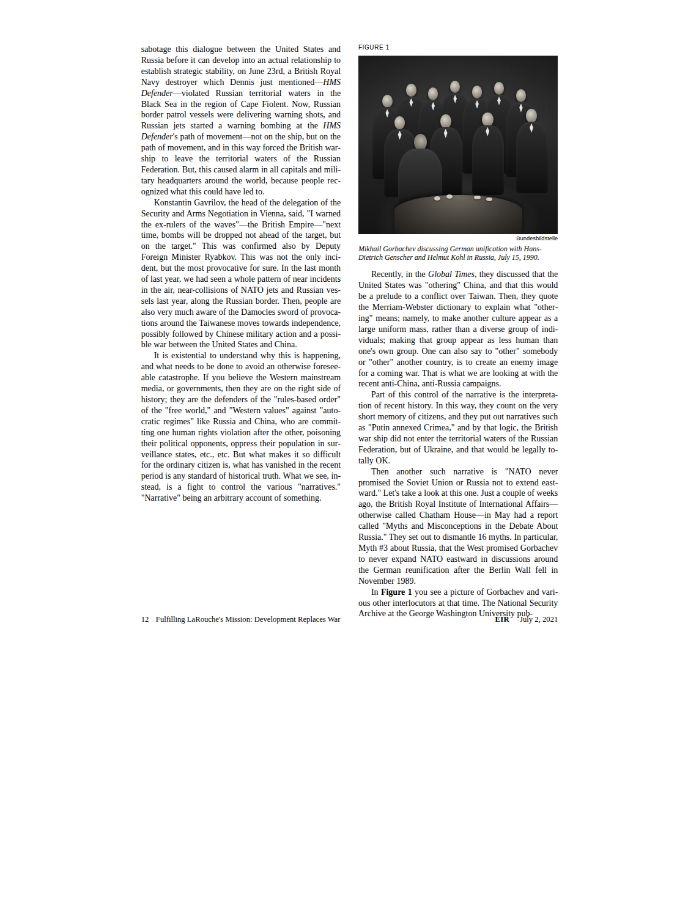sabotage this dialogue between the United States and Russia before it can develop into an actual relationship to establish strategic stability, on June 23rd, a British Royal Navy destroyer which Dennis just mentioned—HMS Defender—violated Russian territorial waters in the Black Sea in the region of Cape Fiolent. Now, Russian border patrol vessels were delivering warning shots, and Russian jets started a warning bombing at the HMS Defender's path of movement—not on the ship, but on the path of movement, and in this way forced the British warship to leave the territorial waters of the Russian Federation. But, this caused alarm in all capitals and military headquarters around the world, because people recognized what this could have led to.
Konstantin Gavrilov, the head of the delegation of the Security and Arms Negotiation in Vienna, said, "I warned the ex-rulers of the waves"—the British Empire—"next time, bombs will be dropped not ahead of the target, but on the target." This was confirmed also by Deputy Foreign Minister Ryabkov. This was not the only incident, but the most provocative for sure. In the last month of last year, we had seen a whole pattern of near incidents in the air, near-collisions of NATO jets and Russian vessels last year, along the Russian border. Then, people are also very much aware of the Damocles sword of provocations around the Taiwanese moves towards independence, possibly followed by Chinese military action and a possible war between the United States and China.
It is existential to understand why this is happening, and what needs to be done to avoid an otherwise foreseeable catastrophe. If you believe the Western mainstream media, or governments, then they are on the right side of history; they are the defenders of the "rules-based order" of the "free world," and "Western values" against "autocratic regimes" like Russia and China, who are committing one human rights violation after the other, poisoning their political opponents, oppress their population in surveillance states, etc., etc. But what makes it so difficult for the ordinary citizen is, what has vanished in the recent period is any standard of historical truth. What we see, instead, is a fight to control the various "narratives." "Narrative" being an arbitrary account of something.
FIGURE 1
Bundesbildstelle
Mikhail Gorbachev discussing German unification with Hans-Dietrich Genscher and Helmut Kohl in Russia, July 15, 1990.
Recently, in the Global Times, they discussed that the United States was "othering" China, and that this would be a prelude to a conflict over Taiwan. Then, they quote the Merriam-Webster dictionary to explain what "othering" means; namely, to make another culture appear as a large uniform mass, rather than a diverse group of individuals; making that group appear as less human than one's own group. One can also say to "other" somebody or "other" another country, is to create an enemy image for a coming war. That is what we are looking at with the recent anti-China, anti-Russia campaigns.
Part of this control of the narrative is the interpretation of recent history. In this way, they count on the very short memory of citizens, and they put out narratives such as "Putin annexed Crimea," and by that logic, the British war ship did not enter the territorial waters of the Russian Federation, but of Ukraine, and that would be legally totally OK.
Then another such narrative is "NATO never promised the Soviet Union or Russia not to extend eastward." Let's take a look at this one. Just a couple of weeks ago, the British Royal Institute of International Affairs—otherwise called Chatham House—in May had a report called "Myths and Misconceptions in the Debate About Russia." They set out to dismantle 16 myths. In particular, Myth #3 about Russia, that the West promised Gorbachev to never expand NATO eastward in discussions around the German reunification after the Berlin Wall fell in November 1989.
In Figure 1 you see a picture of Gorbachev and various other interlocutors at that time. The National Security Archive at the George Washington University pub-
12 Fulfilling LaRouche's Mission: Development Replaces War
EIRJuly 2, 2021